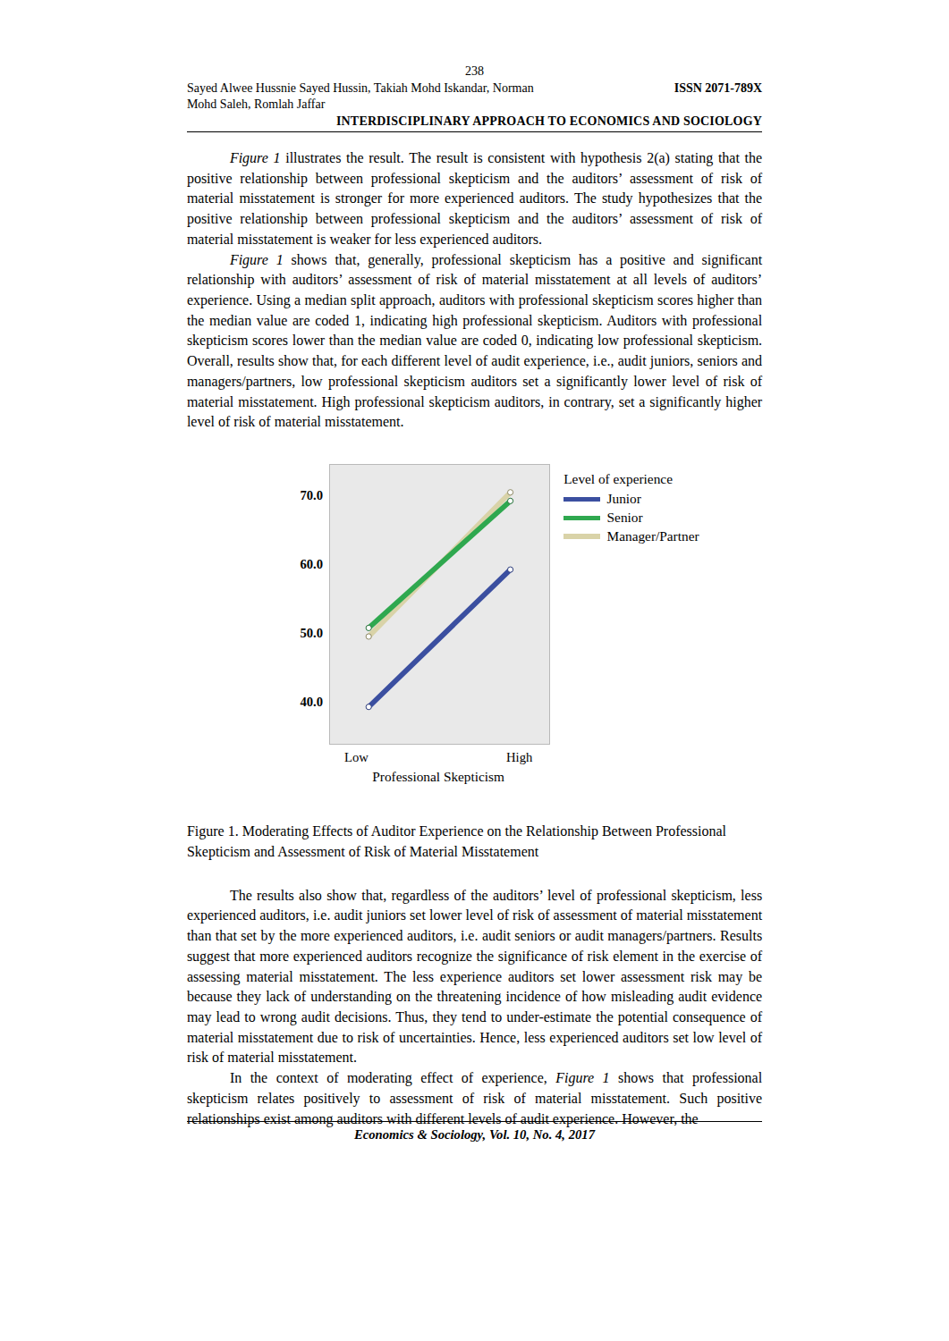238
Sayed Alwee Hussnie Sayed Hussin, Takiah Mohd Iskandar, Norman Mohd Saleh, Romlah Jaffar
ISSN 2071-789X
INTERDISCIPLINARY APPROACH TO ECONOMICS AND SOCIOLOGY
Figure 1 illustrates the result. The result is consistent with hypothesis 2(a) stating that the positive relationship between professional skepticism and the auditors’ assessment of risk of material misstatement is stronger for more experienced auditors. The study hypothesizes that the positive relationship between professional skepticism and the auditors’ assessment of risk of material misstatement is weaker for less experienced auditors.
Figure 1 shows that, generally, professional skepticism has a positive and significant relationship with auditors’ assessment of risk of material misstatement at all levels of auditors’ experience. Using a median split approach, auditors with professional skepticism scores higher than the median value are coded 1, indicating high professional skepticism. Auditors with professional skepticism scores lower than the median value are coded 0, indicating low professional skepticism. Overall, results show that, for each different level of audit experience, i.e., audit juniors, seniors and managers/partners, low professional skepticism auditors set a significantly lower level of risk of material misstatement. High professional skepticism auditors, in contrary, set a significantly higher level of risk of material misstatement.
Assessment of Misstatement Risk (%)
70.0 60.0 50.0 40.0
Low High
Professional Skepticism
Level of experience
Junior
Senior
Manager/Partner
Figure 1. Moderating Effects of Auditor Experience on the Relationship Between Professional Skepticism and Assessment of Risk of Material Misstatement
The results also show that, regardless of the auditors’ level of professional skepticism, less experienced auditors, i.e. audit juniors set lower level of risk of assessment of material misstatement than that set by the more experienced auditors, i.e. audit seniors or audit managers/partners. Results suggest that more experienced auditors recognize the significance of risk element in the exercise of assessing material misstatement. The less experience auditors set lower assessment risk may be because they lack of understanding on the threatening incidence of how misleading audit evidence may lead to wrong audit decisions. Thus, they tend to under-estimate the potential consequence of material misstatement due to risk of uncertainties. Hence, less experienced auditors set low level of risk of material misstatement.
In the context of moderating effect of experience, Figure 1 shows that professional skepticism relates positively to assessment of risk of material misstatement. Such positive relationships exist among auditors with different levels of audit experience. However, the
Economics & Sociology, Vol. 10, No. 4, 2017